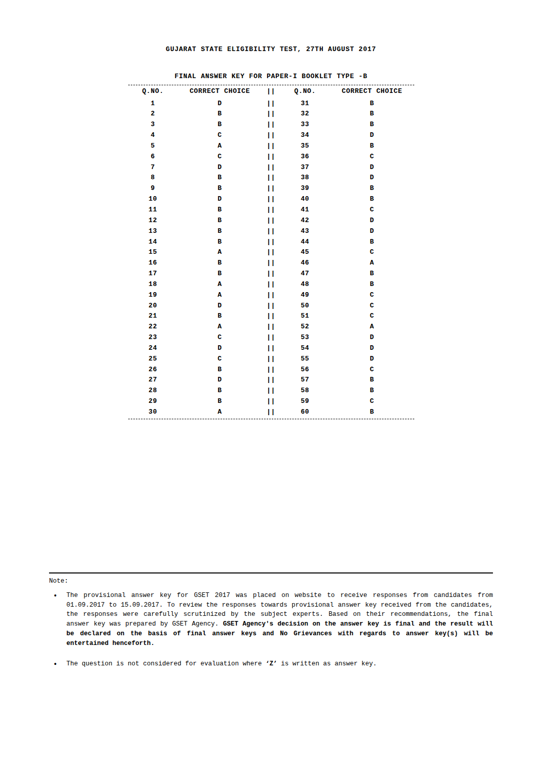GUJARAT STATE ELIGIBILITY TEST, 27TH AUGUST 2017
FINAL ANSWER KEY FOR PAPER-I BOOKLET TYPE -B
| Q.NO. | CORRECT CHOICE | // | Q.NO. | CORRECT CHOICE |
| --- | --- | --- | --- | --- |
| 1 | D | // | 31 | B |
| 2 | B | // | 32 | B |
| 3 | B | // | 33 | B |
| 4 | C | // | 34 | D |
| 5 | A | // | 35 | B |
| 6 | C | // | 36 | C |
| 7 | D | // | 37 | D |
| 8 | B | // | 38 | D |
| 9 | B | // | 39 | B |
| 10 | D | // | 40 | B |
| 11 | B | // | 41 | C |
| 12 | B | // | 42 | D |
| 13 | B | // | 43 | D |
| 14 | B | // | 44 | B |
| 15 | A | // | 45 | C |
| 16 | B | // | 46 | A |
| 17 | B | // | 47 | B |
| 18 | A | // | 48 | B |
| 19 | A | // | 49 | C |
| 20 | D | // | 50 | C |
| 21 | B | // | 51 | C |
| 22 | A | // | 52 | A |
| 23 | C | // | 53 | D |
| 24 | D | // | 54 | D |
| 25 | C | // | 55 | D |
| 26 | B | // | 56 | C |
| 27 | D | // | 57 | B |
| 28 | B | // | 58 | B |
| 29 | B | // | 59 | C |
| 30 | A | // | 60 | B |
Note:
The provisional answer key for GSET 2017 was placed on website to receive responses from candidates from 01.09.2017 to 15.09.2017. To review the responses towards provisional answer key received from the candidates, the responses were carefully scrutinized by the subject experts. Based on their recommendations, the final answer key was prepared by GSET Agency. GSET Agency's decision on the answer key is final and the result will be declared on the basis of final answer keys and No Grievances with regards to answer key(s) will be entertained henceforth.
The question is not considered for evaluation where ‘Z’ is written as answer key.